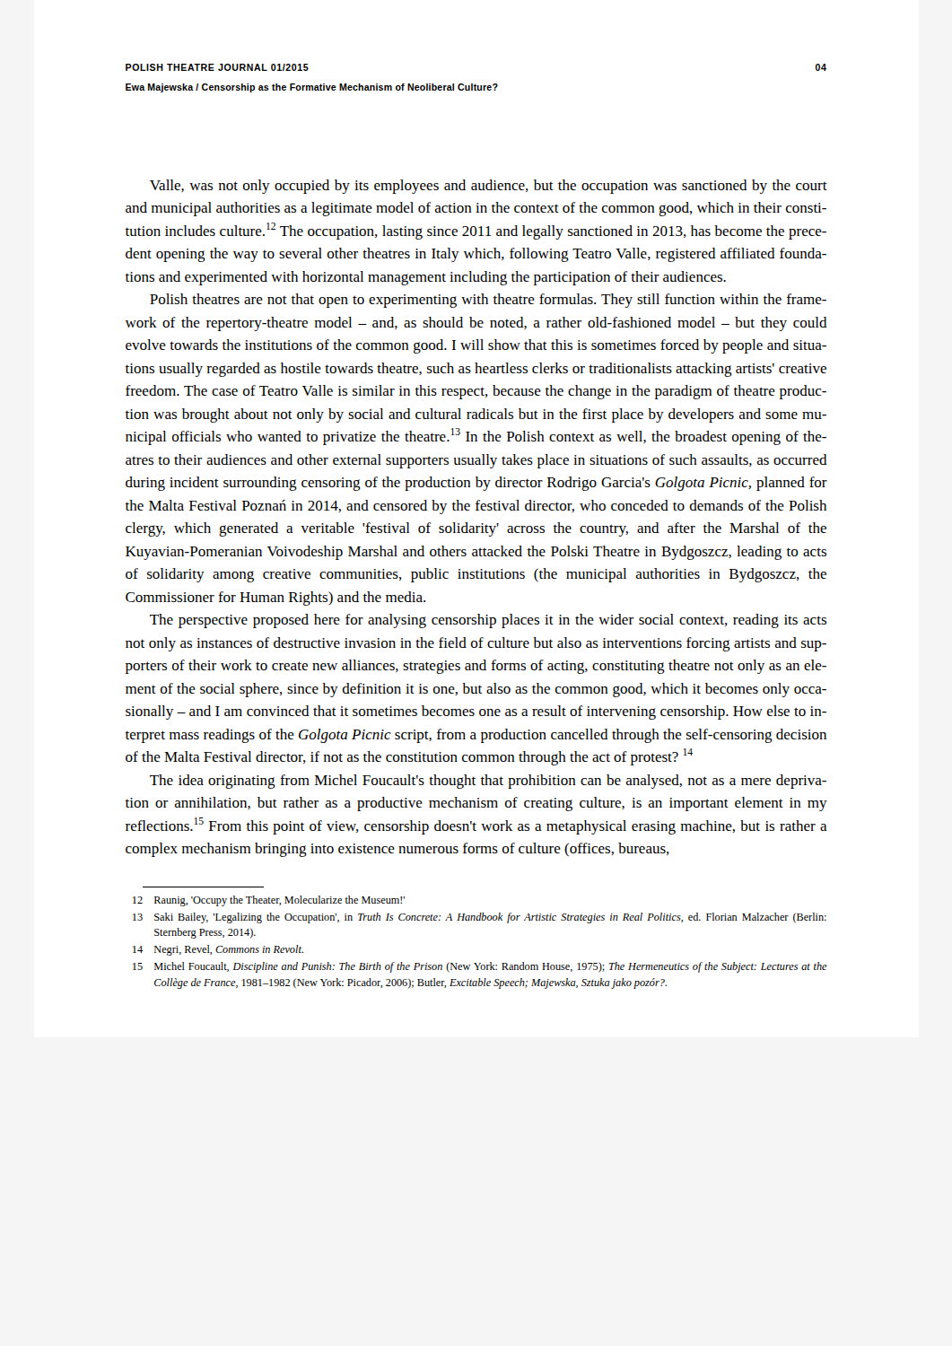Polish Theatre Journal 01/2015 04
Ewa Majewska / Censorship as the Formative Mechanism of Neoliberal Culture?
Valle, was not only occupied by its employees and audience, but the occupation was sanctioned by the court and municipal authorities as a legitimate model of action in the context of the common good, which in their constitution includes culture.12 The occupation, lasting since 2011 and legally sanctioned in 2013, has become the precedent opening the way to several other theatres in Italy which, following Teatro Valle, registered affiliated foundations and experimented with horizontal management including the participation of their audiences.
Polish theatres are not that open to experimenting with theatre formulas. They still function within the framework of the repertory-theatre model – and, as should be noted, a rather old-fashioned model – but they could evolve towards the institutions of the common good. I will show that this is sometimes forced by people and situations usually regarded as hostile towards theatre, such as heartless clerks or traditionalists attacking artists' creative freedom. The case of Teatro Valle is similar in this respect, because the change in the paradigm of theatre production was brought about not only by social and cultural radicals but in the first place by developers and some municipal officials who wanted to privatize the theatre.13 In the Polish context as well, the broadest opening of theatres to their audiences and other external supporters usually takes place in situations of such assaults, as occurred during incident surrounding censoring of the production by director Rodrigo Garcia's Golgota Picnic, planned for the Malta Festival Poznań in 2014, and censored by the festival director, who conceded to demands of the Polish clergy, which generated a veritable 'festival of solidarity' across the country, and after the Marshal of the Kuyavian-Pomeranian Voivodeship Marshal and others attacked the Polski Theatre in Bydgoszcz, leading to acts of solidarity among creative communities, public institutions (the municipal authorities in Bydgoszcz, the Commissioner for Human Rights) and the media.
The perspective proposed here for analysing censorship places it in the wider social context, reading its acts not only as instances of destructive invasion in the field of culture but also as interventions forcing artists and supporters of their work to create new alliances, strategies and forms of acting, constituting theatre not only as an element of the social sphere, since by definition it is one, but also as the common good, which it becomes only occasionally – and I am convinced that it sometimes becomes one as a result of intervening censorship. How else to interpret mass readings of the Golgota Picnic script, from a production cancelled through the self-censoring decision of the Malta Festival director, if not as the constitution common through the act of protest? 14
The idea originating from Michel Foucault's thought that prohibition can be analysed, not as a mere deprivation or annihilation, but rather as a productive mechanism of creating culture, is an important element in my reflections.15 From this point of view, censorship doesn't work as a metaphysical erasing machine, but is rather a complex mechanism bringing into existence numerous forms of culture (offices, bureaus,
12 Raunig, 'Occupy the Theater, Molecularize the Museum!'
13 Saki Bailey, 'Legalizing the Occupation', in Truth Is Concrete: A Handbook for Artistic Strategies in Real Politics, ed. Florian Malzacher (Berlin: Sternberg Press, 2014).
14 Negri, Revel, Commons in Revolt.
15 Michel Foucault, Discipline and Punish: The Birth of the Prison (New York: Random House, 1975); The Hermeneutics of the Subject: Lectures at the Collège de France, 1981–1982 (New York: Picador, 2006); Butler, Excitable Speech; Majewska, Sztuka jako pozór?.